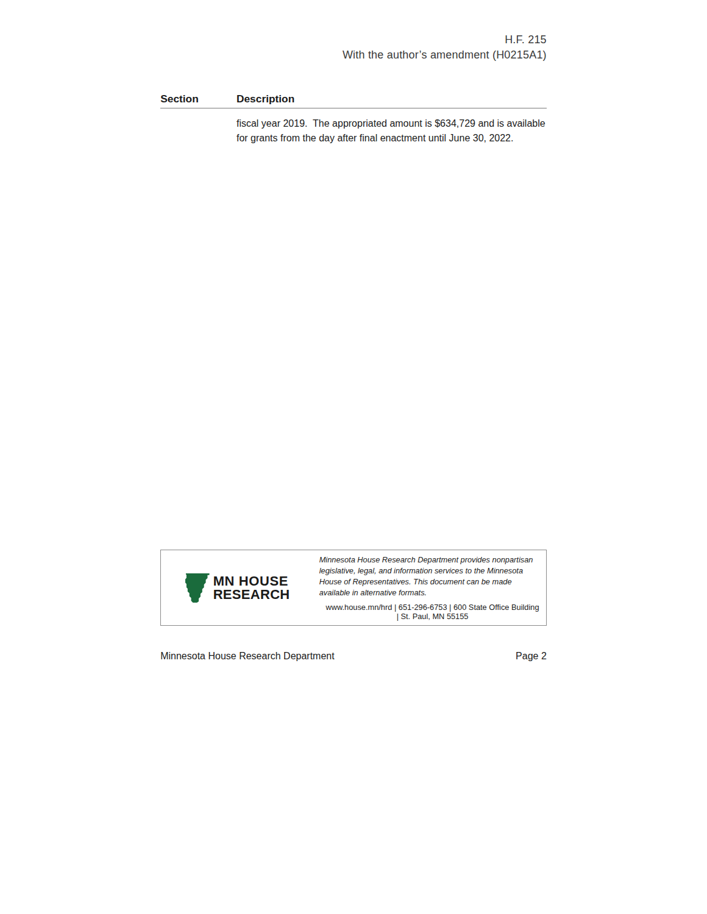H.F. 215
With the author’s amendment (H0215A1)
Section
Description
fiscal year 2019. The appropriated amount is $634,729 and is available for grants from the day after final enactment until June 30, 2022.
MN HOUSE
RESEARCH
Minnesota House Research Department provides nonpartisan legislative, legal, and information services to the Minnesota House of Representatives. This document can be made available in alternative formats.
www.house.mn/hrd | 651-296-6753 | 600 State Office Building | St. Paul, MN 55155
Minnesota House Research Department
Page 2